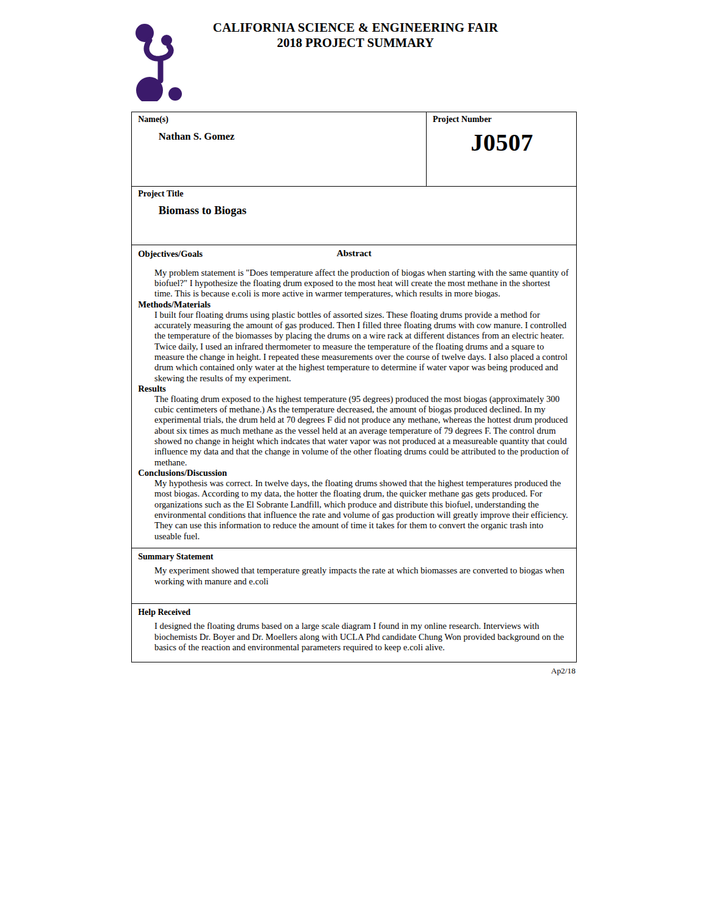CALIFORNIA SCIENCE & ENGINEERING FAIR
2018 PROJECT SUMMARY
Name(s)
Nathan S. Gomez
Project Number
J0507
Project Title
Biomass to Biogas
Abstract
Objectives/Goals
My problem statement is "Does temperature affect the production of biogas when starting with the same quantity of biofuel?" I hypothesize the floating drum exposed to the most heat will create the most methane in the shortest time. This is because e.coli is more active in warmer temperatures, which results in more biogas.
Methods/Materials
I built four floating drums using plastic bottles of assorted sizes. These floating drums provide a method for accurately measuring the amount of gas produced. Then I filled three floating drums with cow manure. I controlled the temperature of the biomasses by placing the drums on a wire rack at different distances from an electric heater. Twice daily, I used an infrared thermometer to measure the temperature of the floating drums and a square to measure the change in height. I repeated these measurements over the course of twelve days. I also placed a control drum which contained only water at the highest temperature to determine if water vapor was being produced and skewing the results of my experiment.
Results
The floating drum exposed to the highest temperature (95 degrees) produced the most biogas (approximately 300 cubic centimeters of methane.) As the temperature decreased, the amount of biogas produced declined. In my experimental trials, the drum held at 70 degrees F did not produce any methane, whereas the hottest drum produced about six times as much methane as the vessel held at an average temperature of 79 degrees F. The control drum showed no change in height which indcates that water vapor was not produced at a measureable quantity that could influence my data and that the change in volume of the other floating drums could be attributed to the production of methane.
Conclusions/Discussion
My hypothesis was correct. In twelve days, the floating drums showed that the highest temperatures produced the most biogas. According to my data, the hotter the floating drum, the quicker methane gas gets produced. For organizations such as the El Sobrante Landfill, which produce and distribute this biofuel, understanding the environmental conditions that influence the rate and volume of gas production will greatly improve their efficiency. They can use this information to reduce the amount of time it takes for them to convert the organic trash into useable fuel.
Summary Statement
My experiment showed that temperature greatly impacts the rate at which biomasses are converted to biogas when working with manure and e.coli
Help Received
I designed the floating drums based on a large scale diagram I found in my online research. Interviews with biochemists Dr. Boyer and Dr. Moellers along with UCLA Phd candidate Chung Won provided background on the basics of the reaction and environmental parameters required to keep e.coli alive.
Ap2/18